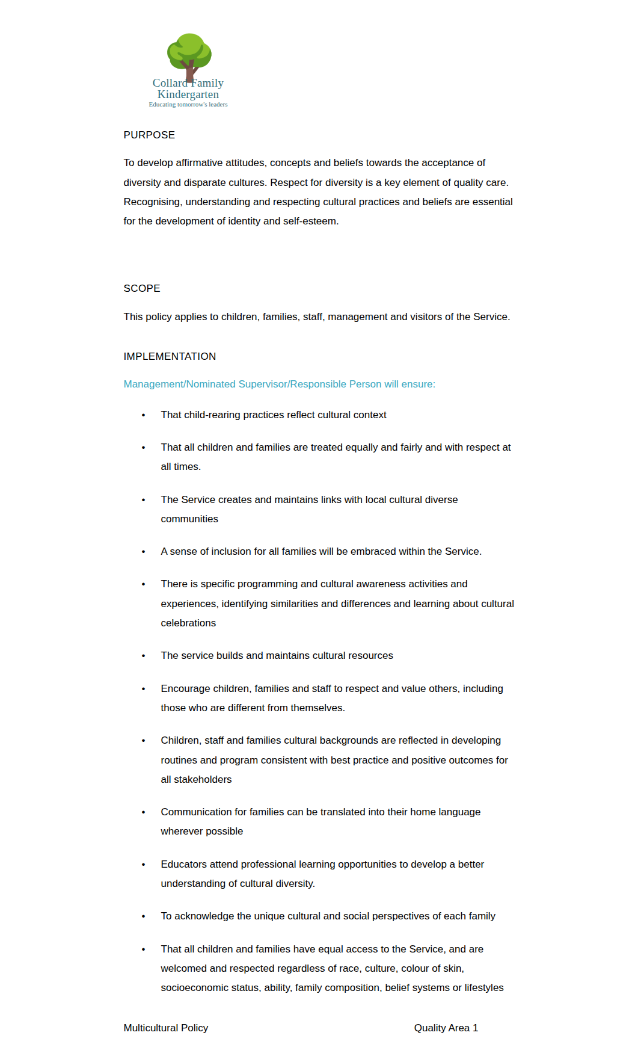🌳 Collard Family Kindergarten Educating tomorrow's leaders
PURPOSE
To develop affirmative attitudes, concepts and beliefs towards the acceptance of diversity and disparate cultures. Respect for diversity is a key element of quality care. Recognising, understanding and respecting cultural practices and beliefs are essential for the development of identity and self-esteem.
SCOPE
This policy applies to children, families, staff, management and visitors of the Service.
IMPLEMENTATION
Management/Nominated Supervisor/Responsible Person will ensure:
That child-rearing practices reflect cultural context
That all children and families are treated equally and fairly and with respect at all times.
The Service creates and maintains links with local cultural diverse communities
A sense of inclusion for all families will be embraced within the Service.
There is specific programming and cultural awareness activities and experiences, identifying similarities and differences and learning about cultural celebrations
The service builds and maintains cultural resources
Encourage children, families and staff to respect and value others, including those who are different from themselves.
Children, staff and families cultural backgrounds are reflected in developing routines and program consistent with best practice and positive outcomes for all stakeholders
Communication for families can be translated into their home language wherever possible
Educators attend professional learning opportunities to develop a better understanding of cultural diversity.
To acknowledge the unique cultural and social perspectives of each family
That all children and families have equal access to the Service, and are welcomed and respected regardless of race, culture, colour of skin, socioeconomic status, ability, family composition, belief systems or lifestyles
Multicultural Policy Quality Area 1